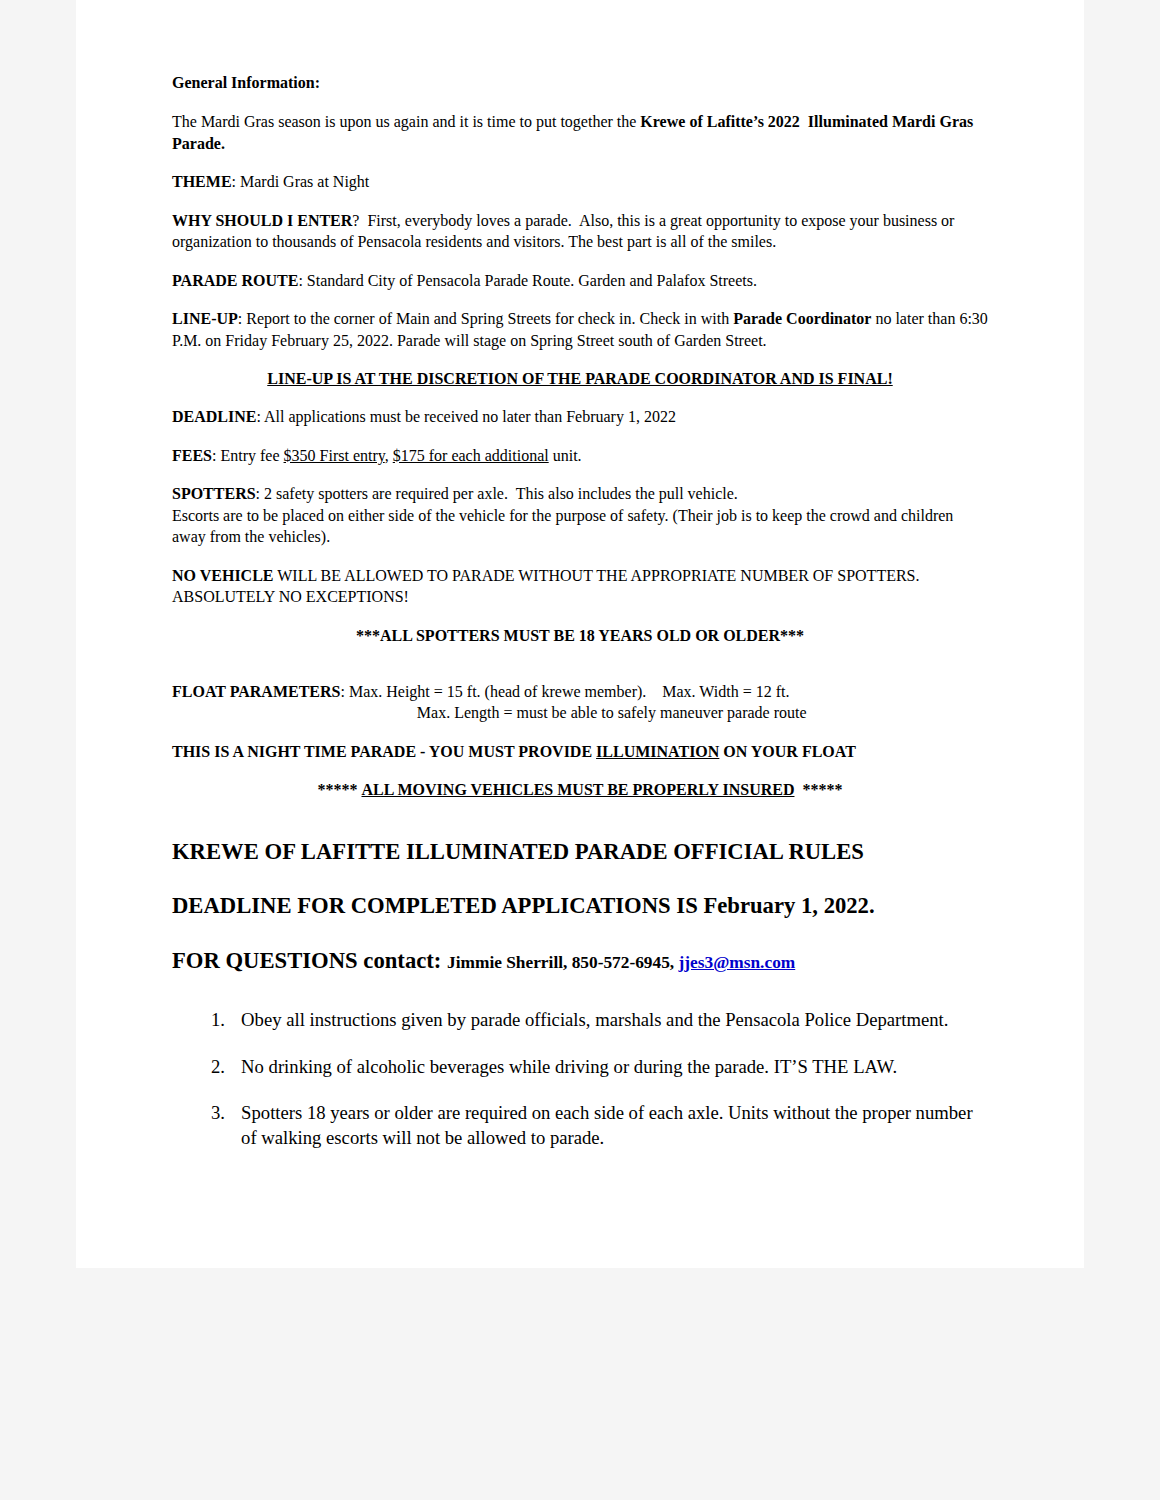General Information:
The Mardi Gras season is upon us again and it is time to put together the Krewe of Lafitte’s 2022 Illuminated Mardi Gras Parade.
THEME: Mardi Gras at Night
WHY SHOULD I ENTER? First, everybody loves a parade. Also, this is a great opportunity to expose your business or organization to thousands of Pensacola residents and visitors. The best part is all of the smiles.
PARADE ROUTE: Standard City of Pensacola Parade Route. Garden and Palafox Streets.
LINE-UP: Report to the corner of Main and Spring Streets for check in. Check in with Parade Coordinator no later than 6:30 P.M. on Friday February 25, 2022. Parade will stage on Spring Street south of Garden Street.
LINE-UP IS AT THE DISCRETION OF THE PARADE COORDINATOR AND IS FINAL!
DEADLINE: All applications must be received no later than February 1, 2022
FEES: Entry fee $350 First entry, $175 for each additional unit.
SPOTTERS: 2 safety spotters are required per axle. This also includes the pull vehicle.
Escorts are to be placed on either side of the vehicle for the purpose of safety. (Their job is to keep the crowd and children away from the vehicles).
NO VEHICLE WILL BE ALLOWED TO PARADE WITHOUT THE APPROPRIATE NUMBER OF SPOTTERS. ABSOLUTELY NO EXCEPTIONS!
***ALL SPOTTERS MUST BE 18 YEARS OLD OR OLDER***
FLOAT PARAMETERS: Max. Height = 15 ft. (head of krewe member). Max. Width = 12 ft. Max. Length = must be able to safely maneuver parade route
THIS IS A NIGHT TIME PARADE - YOU MUST PROVIDE ILLUMINATION ON YOUR FLOAT
***** ALL MOVING VEHICLES MUST BE PROPERLY INSURED *****
KREWE OF LAFITTE ILLUMINATED PARADE OFFICIAL RULES
DEADLINE FOR COMPLETED APPLICATIONS IS February 1, 2022.
FOR QUESTIONS contact: Jimmie Sherrill, 850-572-6945, jjes3@msn.com
Obey all instructions given by parade officials, marshals and the Pensacola Police Department.
No drinking of alcoholic beverages while driving or during the parade. IT’S THE LAW.
Spotters 18 years or older are required on each side of each axle. Units without the proper number of walking escorts will not be allowed to parade.